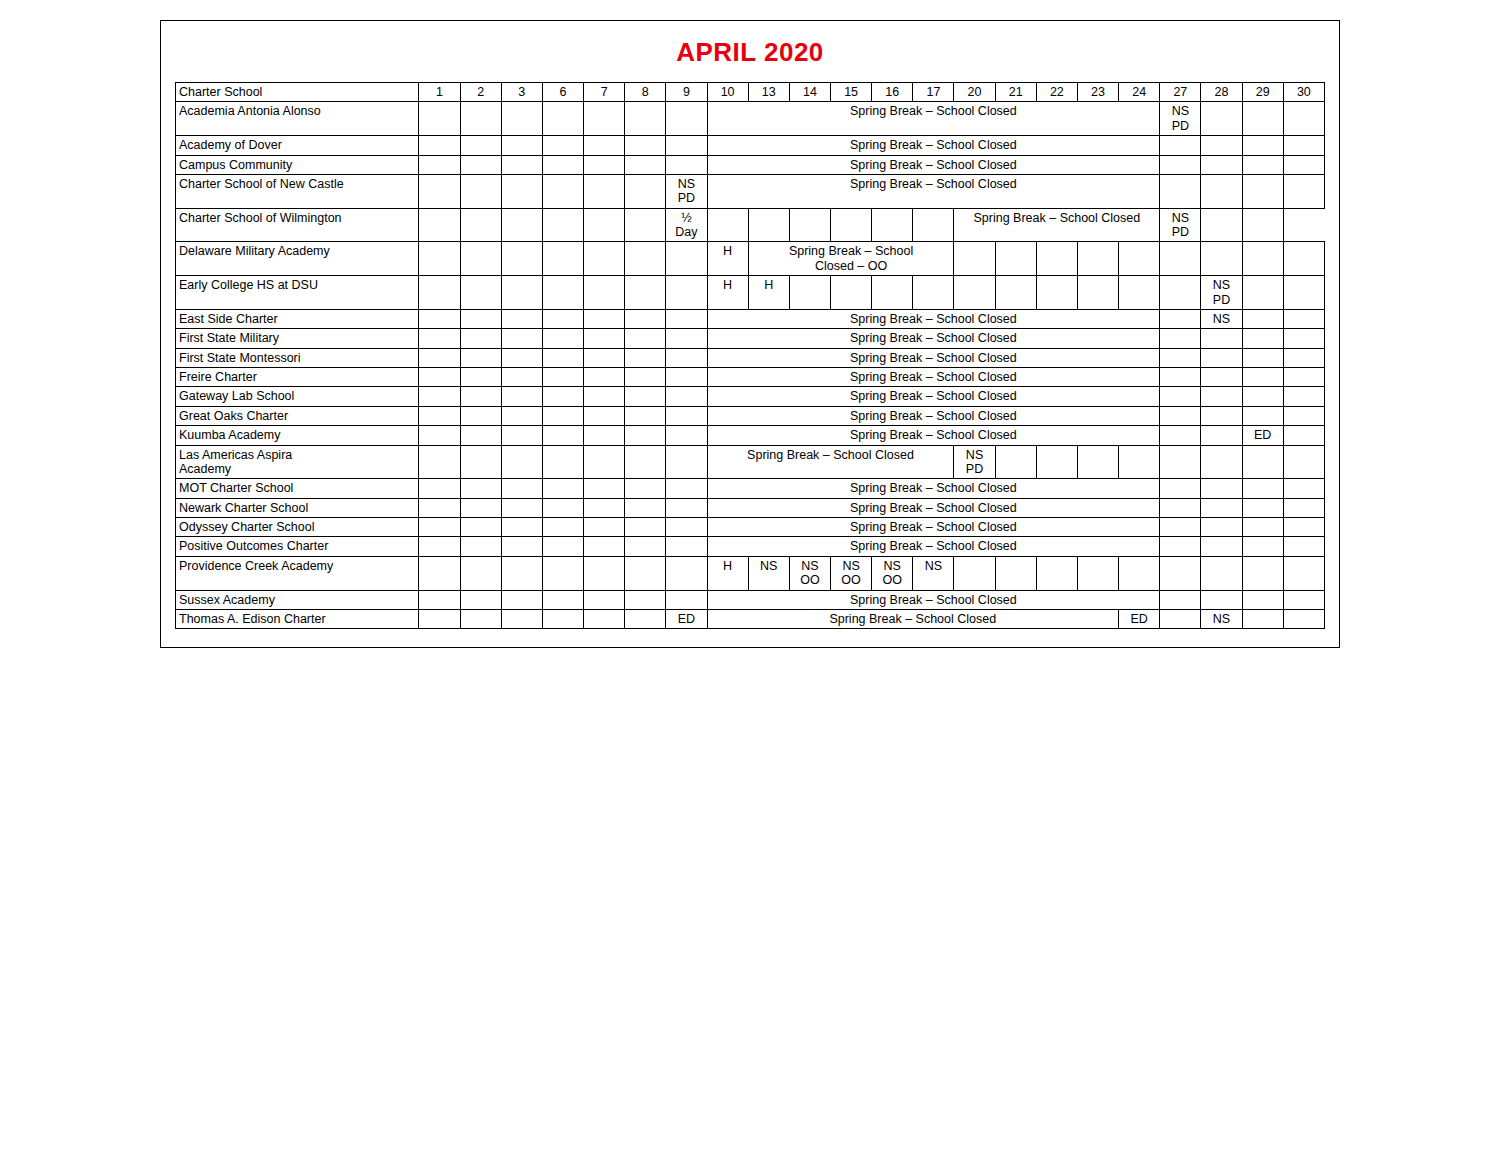APRIL 2020
| Charter School | 1 | 2 | 3 | 6 | 7 | 8 | 9 | 10 | 13 | 14 | 15 | 16 | 17 | 20 | 21 | 22 | 23 | 24 | 27 | 28 | 29 | 30 |
| --- | --- | --- | --- | --- | --- | --- | --- | --- | --- | --- | --- | --- | --- | --- | --- | --- | --- | --- | --- | --- | --- | --- |
| Academia Antonia Alonso | | | | | | | | Spring Break – School Closed | NS PD | | | |
| Academy of Dover | | | | | | | | Spring Break – School Closed | | | | |
| Campus Community | | | | | | | | Spring Break – School Closed | | | | |
| Charter School of New Castle | | | | | | | NS PD | Spring Break – School Closed | | | | |
| Charter School of Wilmington | | | | | | | ½ Day | | | | | | | Spring Break – School Closed | NS PD | | |
| Delaware Military Academy | | | | | | | | H | Spring Break – School Closed – OO | | | | | | | | | |
| Early College HS at DSU | | | | | | | | H | H | | | | | | | | | | | NS PD | | |
| East Side Charter | | | | | | | | Spring Break – School Closed | | NS | | |
| First State Military | | | | | | | | Spring Break – School Closed | | | | |
| First State Montessori | | | | | | | | Spring Break – School Closed | | | | |
| Freire Charter | | | | | | | | Spring Break – School Closed | | | | |
| Gateway Lab School | | | | | | | | Spring Break – School Closed | | | | |
| Great Oaks Charter | | | | | | | | Spring Break – School Closed | | | | |
| Kuumba Academy | | | | | | | | Spring Break – School Closed | | | ED | |
| Las Americas Aspira Academy | | | | | | | | Spring Break – School Closed | NS PD | | | | | | | | |
| MOT Charter School | | | | | | | | Spring Break – School Closed | | | | |
| Newark Charter School | | | | | | | | Spring Break – School Closed | | | | |
| Odyssey Charter School | | | | | | | | Spring Break – School Closed | | | | |
| Positive Outcomes Charter | | | | | | | | Spring Break – School Closed | | | | |
| Providence Creek Academy | | | | | | | | H | NS | NS OO | NS OO | NS OO | NS | | | | | | | | | |
| Sussex Academy | | | | | | | | Spring Break – School Closed | | | | |
| Thomas A. Edison Charter | | | | | | | ED | Spring Break – School Closed | ED | | NS | | |